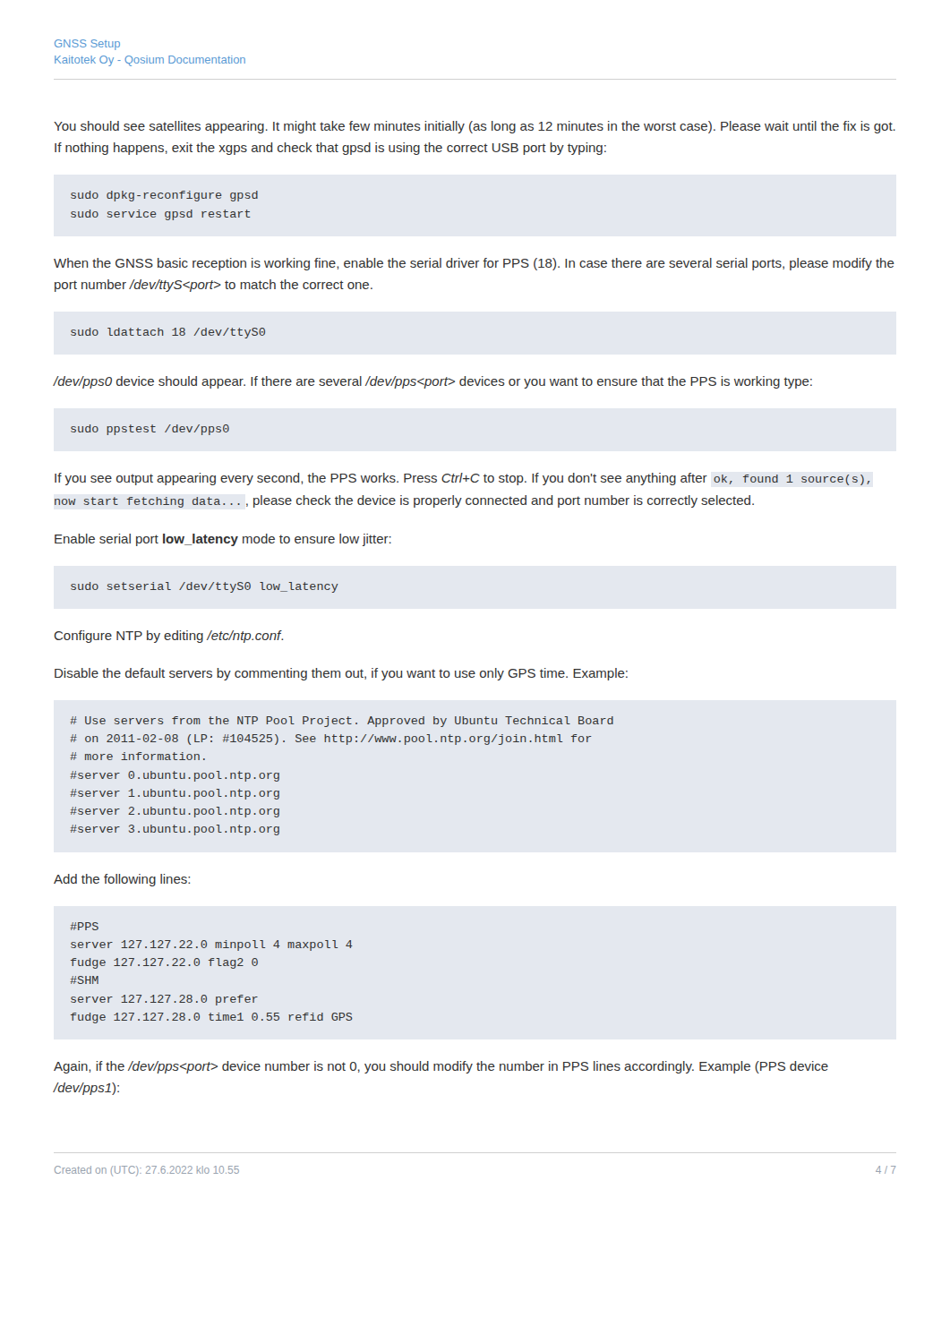GNSS Setup
Kaitotek Oy - Qosium Documentation
You should see satellites appearing. It might take few minutes initially (as long as 12 minutes in the worst case). Please wait until the fix is got. If nothing happens, exit the xgps and check that gpsd is using the correct USB port by typing:
sudo dpkg-reconfigure gpsd
sudo service gpsd restart
When the GNSS basic reception is working fine, enable the serial driver for PPS (18). In case there are several serial ports, please modify the port number /dev/ttyS<port> to match the correct one.
sudo ldattach 18 /dev/ttyS0
/dev/pps0 device should appear. If there are several /dev/pps<port> devices or you want to ensure that the PPS is working type:
sudo ppstest /dev/pps0
If you see output appearing every second, the PPS works. Press Ctrl+C to stop. If you don't see anything after ok, found 1 source(s), now start fetching data..., please check the device is properly connected and port number is correctly selected.
Enable serial port low_latency mode to ensure low jitter:
sudo setserial /dev/ttyS0 low_latency
Configure NTP by editing /etc/ntp.conf.
Disable the default servers by commenting them out, if you want to use only GPS time. Example:
# Use servers from the NTP Pool Project. Approved by Ubuntu Technical Board
# on 2011-02-08 (LP: #104525). See http://www.pool.ntp.org/join.html for
# more information.
#server 0.ubuntu.pool.ntp.org
#server 1.ubuntu.pool.ntp.org
#server 2.ubuntu.pool.ntp.org
#server 3.ubuntu.pool.ntp.org
Add the following lines:
#PPS
server 127.127.22.0 minpoll 4 maxpoll 4
fudge 127.127.22.0 flag2 0
#SHM
server 127.127.28.0 prefer
fudge 127.127.28.0 time1 0.55 refid GPS
Again, if the /dev/pps<port> device number is not 0, you should modify the number in PPS lines accordingly. Example (PPS device /dev/pps1):
Created on (UTC): 27.6.2022 klo 10.55 4 / 7